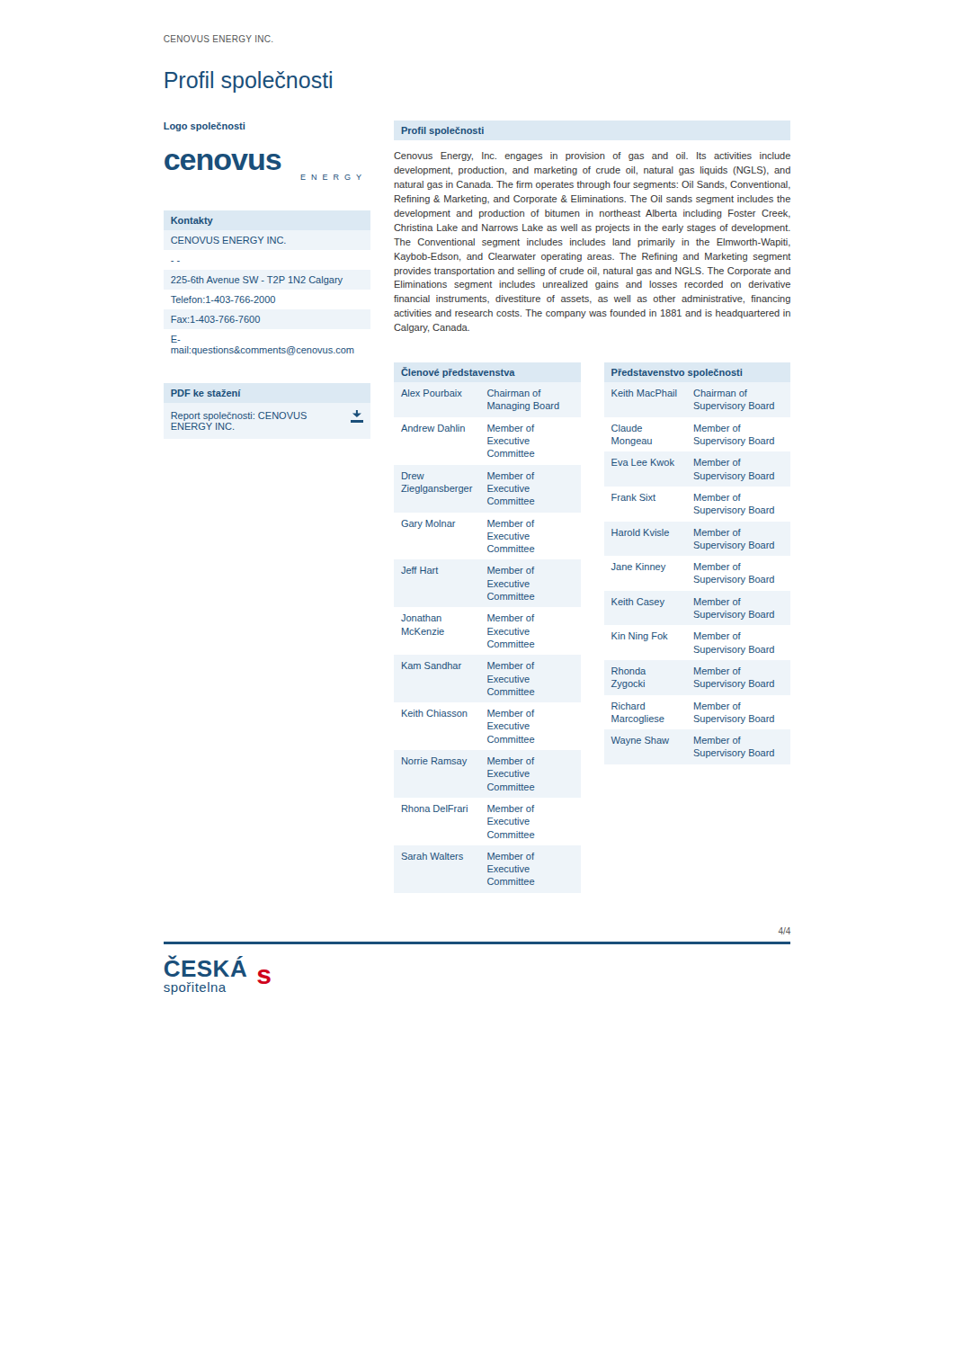CENOVUS ENERGY INC.
Profil společnosti
Logo společnosti
cenovus
ENERGY
Kontakty
| CENOVUS ENERGY INC. |
| - - |
| 225-6th Avenue SW - T2P 1N2 Calgary |
| Telefon:1-403-766-2000 |
| Fax:1-403-766-7600 |
| E-mail:questions&comments@cenovus.com |
PDF ke stažení
Report společnosti: CENOVUS ENERGY INC.
Profil společnosti
Cenovus Energy, Inc. engages in provision of gas and oil. Its activities include development, production, and marketing of crude oil, natural gas liquids (NGLS), and natural gas in Canada. The firm operates through four segments: Oil Sands, Conventional, Refining & Marketing, and Corporate & Eliminations. The Oil sands segment includes the development and production of bitumen in northeast Alberta including Foster Creek, Christina Lake and Narrows Lake as well as projects in the early stages of development. The Conventional segment includes includes land primarily in the Elmworth-Wapiti, Kaybob-Edson, and Clearwater operating areas. The Refining and Marketing segment provides transportation and selling of crude oil, natural gas and NGLS. The Corporate and Eliminations segment includes unrealized gains and losses recorded on derivative financial instruments, divestiture of assets, as well as other administrative, financing activities and research costs. The company was founded in 1881 and is headquartered in Calgary, Canada.
Členové představenstva
| Alex Pourbaix | Chairman of Managing Board |
| Andrew Dahlin | Member of Executive Committee |
| Drew Zieglgansberger | Member of Executive Committee |
| Gary Molnar | Member of Executive Committee |
| Jeff Hart | Member of Executive Committee |
| Jonathan McKenzie | Member of Executive Committee |
| Kam Sandhar | Member of Executive Committee |
| Keith Chiasson | Member of Executive Committee |
| Norrie Ramsay | Member of Executive Committee |
| Rhona DelFrari | Member of Executive Committee |
| Sarah Walters | Member of Executive Committee |
Představenstvo společnosti
| Keith MacPhail | Chairman of Supervisory Board |
| Claude Mongeau | Member of Supervisory Board |
| Eva Lee Kwok | Member of Supervisory Board |
| Frank Sixt | Member of Supervisory Board |
| Harold Kvisle | Member of Supervisory Board |
| Jane Kinney | Member of Supervisory Board |
| Keith Casey | Member of Supervisory Board |
| Kin Ning Fok | Member of Supervisory Board |
| Rhonda Zygocki | Member of Supervisory Board |
| Richard Marcogliese | Member of Supervisory Board |
| Wayne Shaw | Member of Supervisory Board |
4/4
ČESKÁ
spořitelna
s